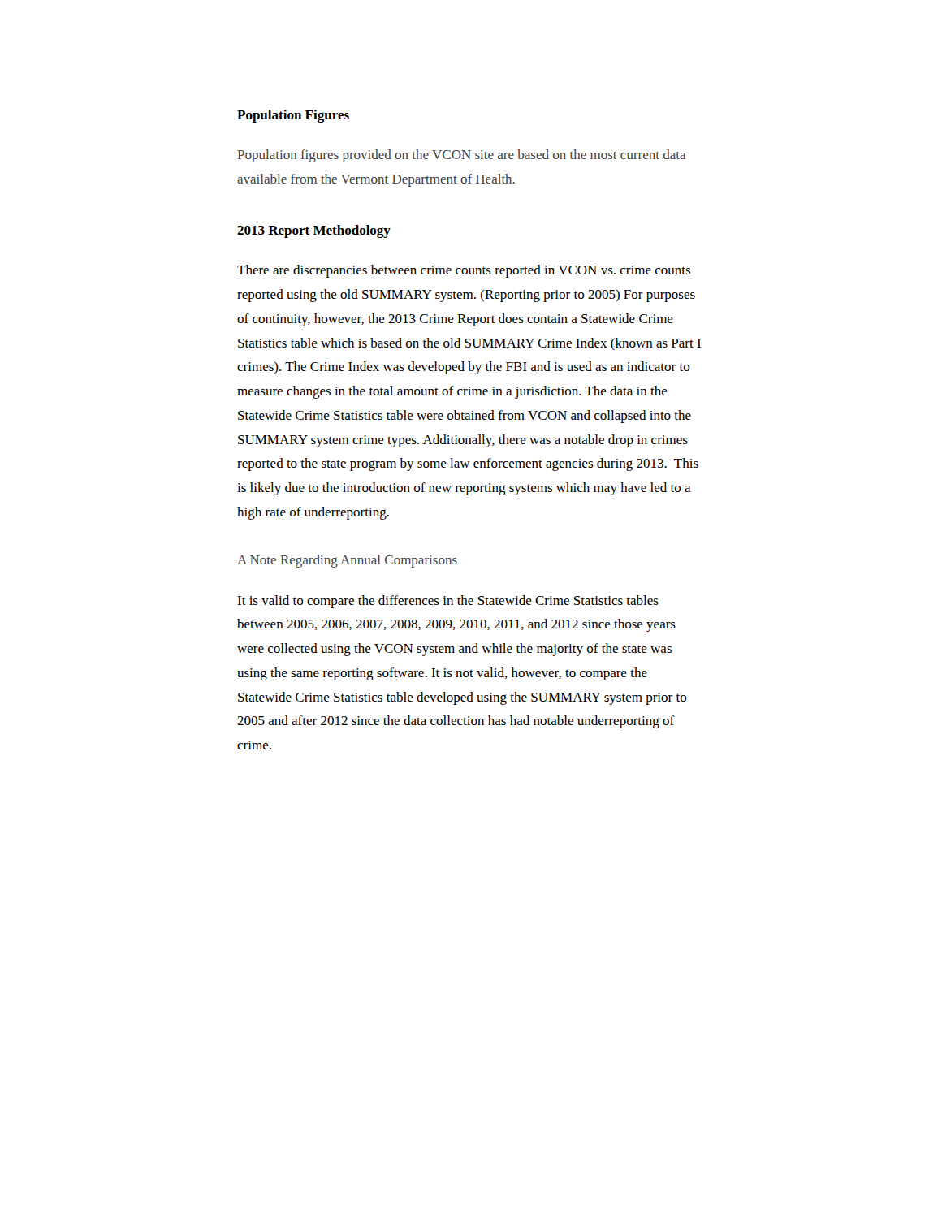Population Figures
Population figures provided on the VCON site are based on the most current data available from the Vermont Department of Health.
2013 Report Methodology
There are discrepancies between crime counts reported in VCON vs. crime counts reported using the old SUMMARY system. (Reporting prior to 2005) For purposes of continuity, however, the 2013 Crime Report does contain a Statewide Crime Statistics table which is based on the old SUMMARY Crime Index (known as Part I crimes). The Crime Index was developed by the FBI and is used as an indicator to measure changes in the total amount of crime in a jurisdiction. The data in the Statewide Crime Statistics table were obtained from VCON and collapsed into the SUMMARY system crime types. Additionally, there was a notable drop in crimes reported to the state program by some law enforcement agencies during 2013. This is likely due to the introduction of new reporting systems which may have led to a high rate of underreporting.
A Note Regarding Annual Comparisons
It is valid to compare the differences in the Statewide Crime Statistics tables between 2005, 2006, 2007, 2008, 2009, 2010, 2011, and 2012 since those years were collected using the VCON system and while the majority of the state was using the same reporting software. It is not valid, however, to compare the Statewide Crime Statistics table developed using the SUMMARY system prior to 2005 and after 2012 since the data collection has had notable underreporting of crime.